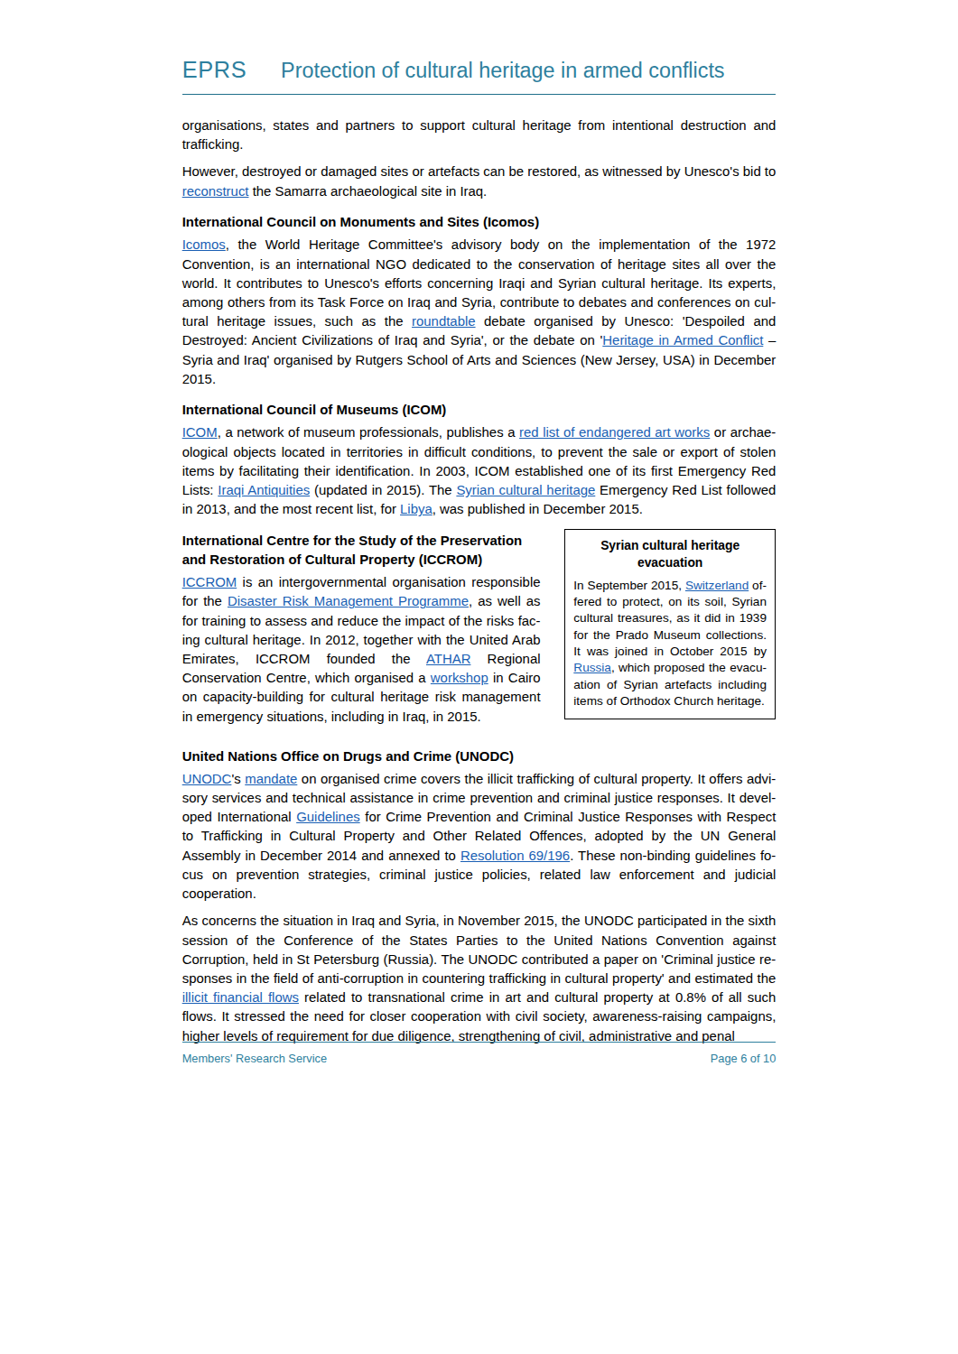EPRS
Protection of cultural heritage in armed conflicts
organisations, states and partners to support cultural heritage from intentional destruction and trafficking.
However, destroyed or damaged sites or artefacts can be restored, as witnessed by Unesco's bid to reconstruct the Samarra archaeological site in Iraq.
International Council on Monuments and Sites (Icomos)
Icomos, the World Heritage Committee's advisory body on the implementation of the 1972 Convention, is an international NGO dedicated to the conservation of heritage sites all over the world. It contributes to Unesco's efforts concerning Iraqi and Syrian cultural heritage. Its experts, among others from its Task Force on Iraq and Syria, contribute to debates and conferences on cultural heritage issues, such as the roundtable debate organised by Unesco: 'Despoiled and Destroyed: Ancient Civilizations of Iraq and Syria', or the debate on 'Heritage in Armed Conflict – Syria and Iraq' organised by Rutgers School of Arts and Sciences (New Jersey, USA) in December 2015.
International Council of Museums (ICOM)
ICOM, a network of museum professionals, publishes a red list of endangered art works or archaeological objects located in territories in difficult conditions, to prevent the sale or export of stolen items by facilitating their identification. In 2003, ICOM established one of its first Emergency Red Lists: Iraqi Antiquities (updated in 2015). The Syrian cultural heritage Emergency Red List followed in 2013, and the most recent list, for Libya, was published in December 2015.
Syrian cultural heritage evacuation
In September 2015, Switzerland offered to protect, on its soil, Syrian cultural treasures, as it did in 1939 for the Prado Museum collections. It was joined in October 2015 by Russia, which proposed the evacuation of Syrian artefacts including items of Orthodox Church heritage.
International Centre for the Study of the Preservation and Restoration of Cultural Property (ICCROM)
ICCROM is an intergovernmental organisation responsible for the Disaster Risk Management Programme, as well as for training to assess and reduce the impact of the risks facing cultural heritage. In 2012, together with the United Arab Emirates, ICCROM founded the ATHAR Regional Conservation Centre, which organised a workshop in Cairo on capacity-building for cultural heritage risk management in emergency situations, including in Iraq, in 2015.
United Nations Office on Drugs and Crime (UNODC)
UNODC's mandate on organised crime covers the illicit trafficking of cultural property. It offers advisory services and technical assistance in crime prevention and criminal justice responses. It developed International Guidelines for Crime Prevention and Criminal Justice Responses with Respect to Trafficking in Cultural Property and Other Related Offences, adopted by the UN General Assembly in December 2014 and annexed to Resolution 69/196. These non-binding guidelines focus on prevention strategies, criminal justice policies, related law enforcement and judicial cooperation.
As concerns the situation in Iraq and Syria, in November 2015, the UNODC participated in the sixth session of the Conference of the States Parties to the United Nations Convention against Corruption, held in St Petersburg (Russia). The UNODC contributed a paper on 'Criminal justice responses in the field of anti-corruption in countering trafficking in cultural property' and estimated the illicit financial flows related to transnational crime in art and cultural property at 0.8% of all such flows. It stressed the need for closer cooperation with civil society, awareness-raising campaigns, higher levels of requirement for due diligence, strengthening of civil, administrative and penal
Members' Research Service Page 6 of 10